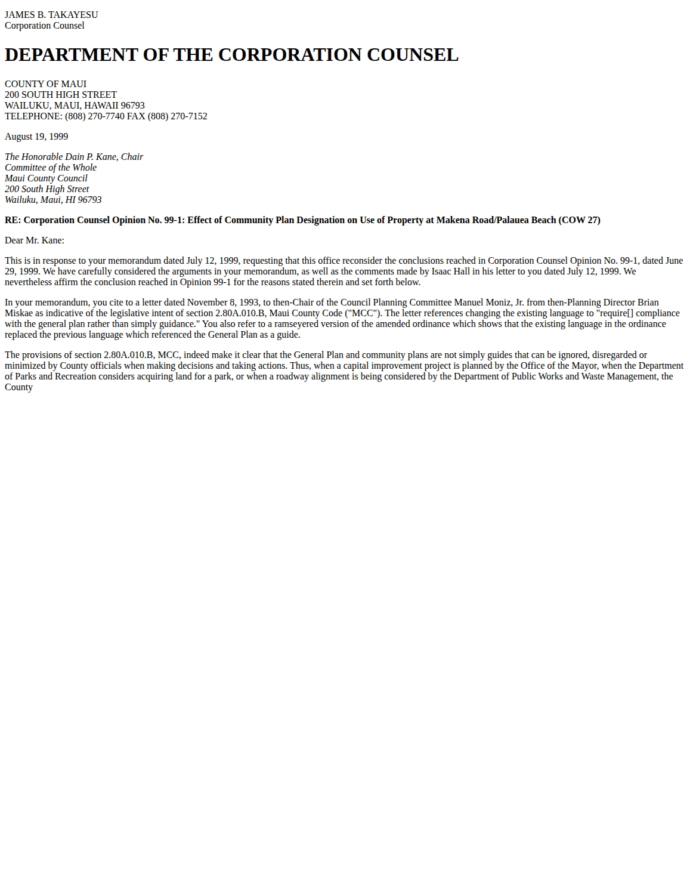JAMES B. TAKAYESU
Corporation Counsel
DEPARTMENT OF THE CORPORATION COUNSEL
COUNTY OF MAUI
200 SOUTH HIGH STREET
WAILUKU, MAUI, HAWAII 96793
TELEPHONE: (808) 270-7740 FAX (808) 270-7152
August 19, 1999
The Honorable Dain P. Kane, Chair
Committee of the Whole
Maui County Council
200 South High Street
Wailuku, Maui, HI 96793
RE: Corporation Counsel Opinion No. 99-1: Effect of Community Plan Designation on Use of Property at Makena Road/Palauea Beach (COW 27)
Dear Mr. Kane:
This is in response to your memorandum dated July 12, 1999, requesting that this office reconsider the conclusions reached in Corporation Counsel Opinion No. 99-1, dated June 29, 1999. We have carefully considered the arguments in your memorandum, as well as the comments made by Isaac Hall in his letter to you dated July 12, 1999. We nevertheless affirm the conclusion reached in Opinion 99-1 for the reasons stated therein and set forth below.
In your memorandum, you cite to a letter dated November 8, 1993, to then-Chair of the Council Planning Committee Manuel Moniz, Jr. from then-Planning Director Brian Miskae as indicative of the legislative intent of section 2.80A.010.B, Maui County Code ("MCC"). The letter references changing the existing language to "require[] compliance with the general plan rather than simply guidance." You also refer to a ramseyered version of the amended ordinance which shows that the existing language in the ordinance replaced the previous language which referenced the General Plan as a guide.
The provisions of section 2.80A.010.B, MCC, indeed make it clear that the General Plan and community plans are not simply guides that can be ignored, disregarded or minimized by County officials when making decisions and taking actions. Thus, when a capital improvement project is planned by the Office of the Mayor, when the Department of Parks and Recreation considers acquiring land for a park, or when a roadway alignment is being considered by the Department of Public Works and Waste Management, the County